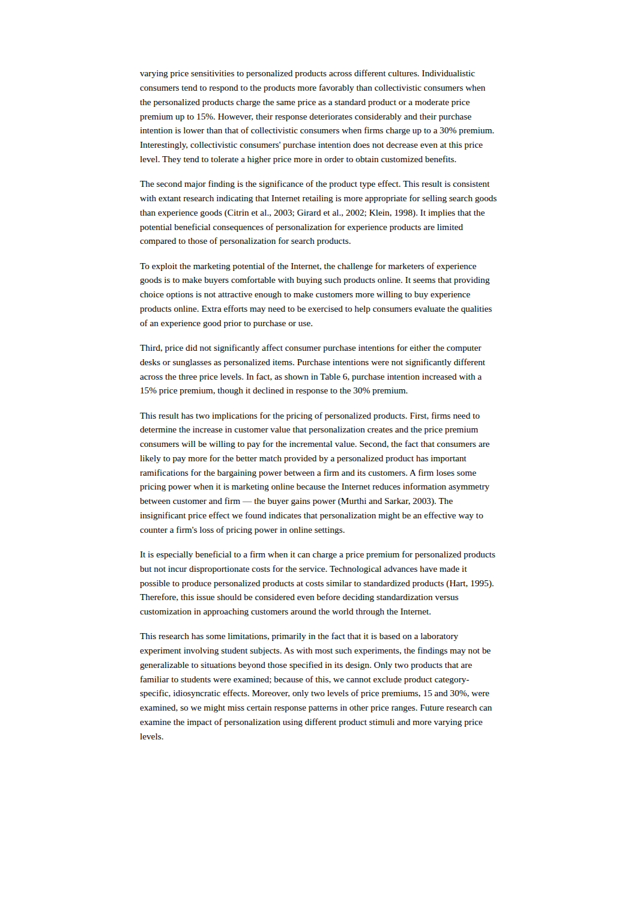varying price sensitivities to personalized products across different cultures. Individualistic consumers tend to respond to the products more favorably than collectivistic consumers when the personalized products charge the same price as a standard product or a moderate price premium up to 15%. However, their response deteriorates considerably and their purchase intention is lower than that of collectivistic consumers when firms charge up to a 30% premium. Interestingly, collectivistic consumers' purchase intention does not decrease even at this price level. They tend to tolerate a higher price more in order to obtain customized benefits.
The second major finding is the significance of the product type effect. This result is consistent with extant research indicating that Internet retailing is more appropriate for selling search goods than experience goods (Citrin et al., 2003; Girard et al., 2002; Klein, 1998). It implies that the potential beneficial consequences of personalization for experience products are limited compared to those of personalization for search products.
To exploit the marketing potential of the Internet, the challenge for marketers of experience goods is to make buyers comfortable with buying such products online. It seems that providing choice options is not attractive enough to make customers more willing to buy experience products online. Extra efforts may need to be exercised to help consumers evaluate the qualities of an experience good prior to purchase or use.
Third, price did not significantly affect consumer purchase intentions for either the computer desks or sunglasses as personalized items. Purchase intentions were not significantly different across the three price levels. In fact, as shown in Table 6, purchase intention increased with a 15% price premium, though it declined in response to the 30% premium.
This result has two implications for the pricing of personalized products. First, firms need to determine the increase in customer value that personalization creates and the price premium consumers will be willing to pay for the incremental value. Second, the fact that consumers are likely to pay more for the better match provided by a personalized product has important ramifications for the bargaining power between a firm and its customers. A firm loses some pricing power when it is marketing online because the Internet reduces information asymmetry between customer and firm — the buyer gains power (Murthi and Sarkar, 2003). The insignificant price effect we found indicates that personalization might be an effective way to counter a firm's loss of pricing power in online settings.
It is especially beneficial to a firm when it can charge a price premium for personalized products but not incur disproportionate costs for the service. Technological advances have made it possible to produce personalized products at costs similar to standardized products (Hart, 1995). Therefore, this issue should be considered even before deciding standardization versus customization in approaching customers around the world through the Internet.
This research has some limitations, primarily in the fact that it is based on a laboratory experiment involving student subjects. As with most such experiments, the findings may not be generalizable to situations beyond those specified in its design. Only two products that are familiar to students were examined; because of this, we cannot exclude product category-specific, idiosyncratic effects. Moreover, only two levels of price premiums, 15 and 30%, were examined, so we might miss certain response patterns in other price ranges. Future research can examine the impact of personalization using different product stimuli and more varying price levels.